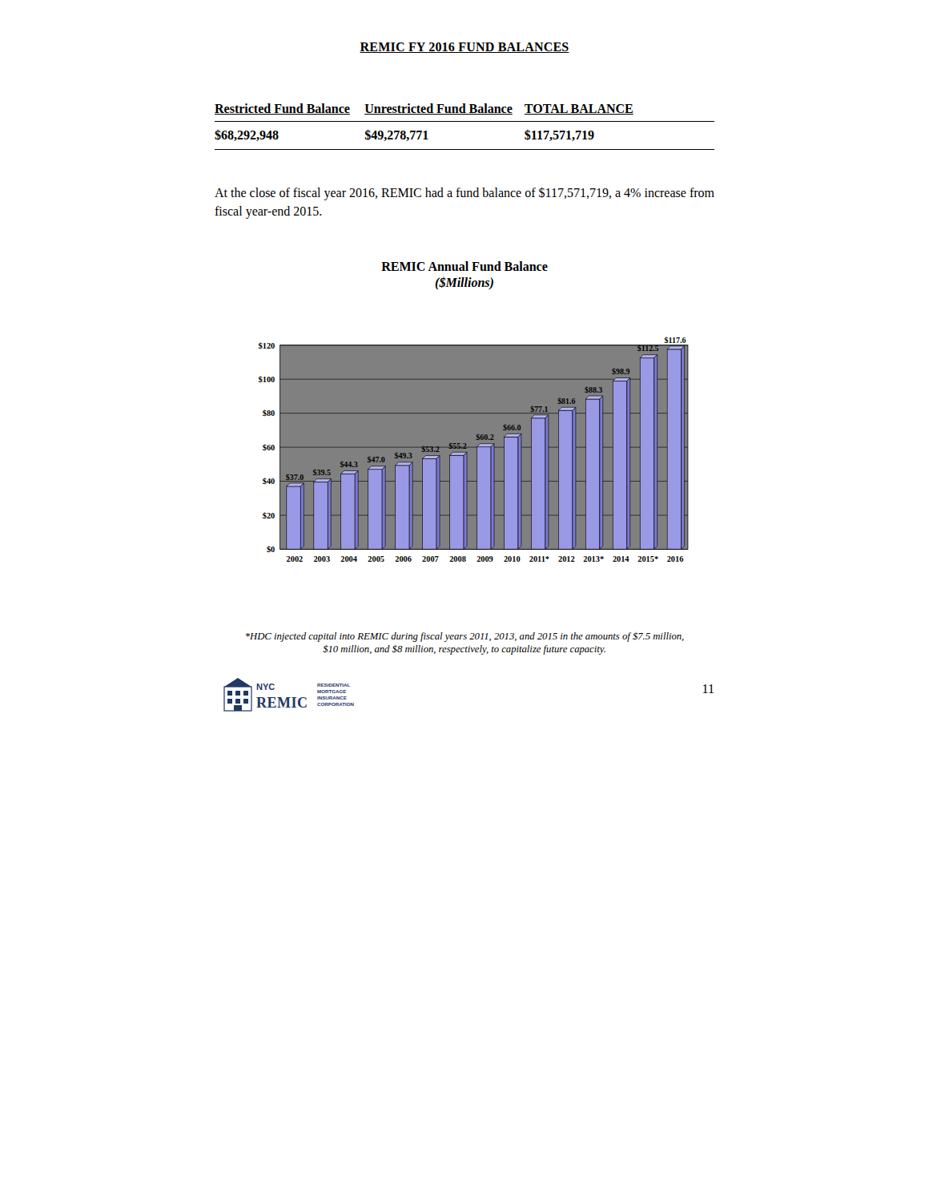REMIC FY 2016 FUND BALANCES
| Restricted Fund Balance | Unrestricted Fund Balance | TOTAL BALANCE |
| --- | --- | --- |
| $68,292,948 | $49,278,771 | $117,571,719 |
At the close of fiscal year 2016, REMIC had a fund balance of $117,571,719, a 4% increase from fiscal year-end 2015.
REMIC Annual Fund Balance
($Millions)
$0 $20 $40 $60 $80 $100 $120 $37.0 $39.5 $44.3 $47.0 $49.3 $53.2 $55.2 $60.2 $66.0 $77.1 $81.6 $88.3 $98.9 $112.5 $117.6 2002 2003 2004 2005 2006 2007 2008 2009 2010 2011* 2012 2013* 2014 2015* 2016
*HDC injected capital into REMIC during fiscal years 2011, 2013, and 2015 in the amounts of $7.5 million, $10 million, and $8 million, respectively, to capitalize future capacity.
NYC REMIC RESIDENTIAL MORTGAGE INSURANCE CORPORATION
11